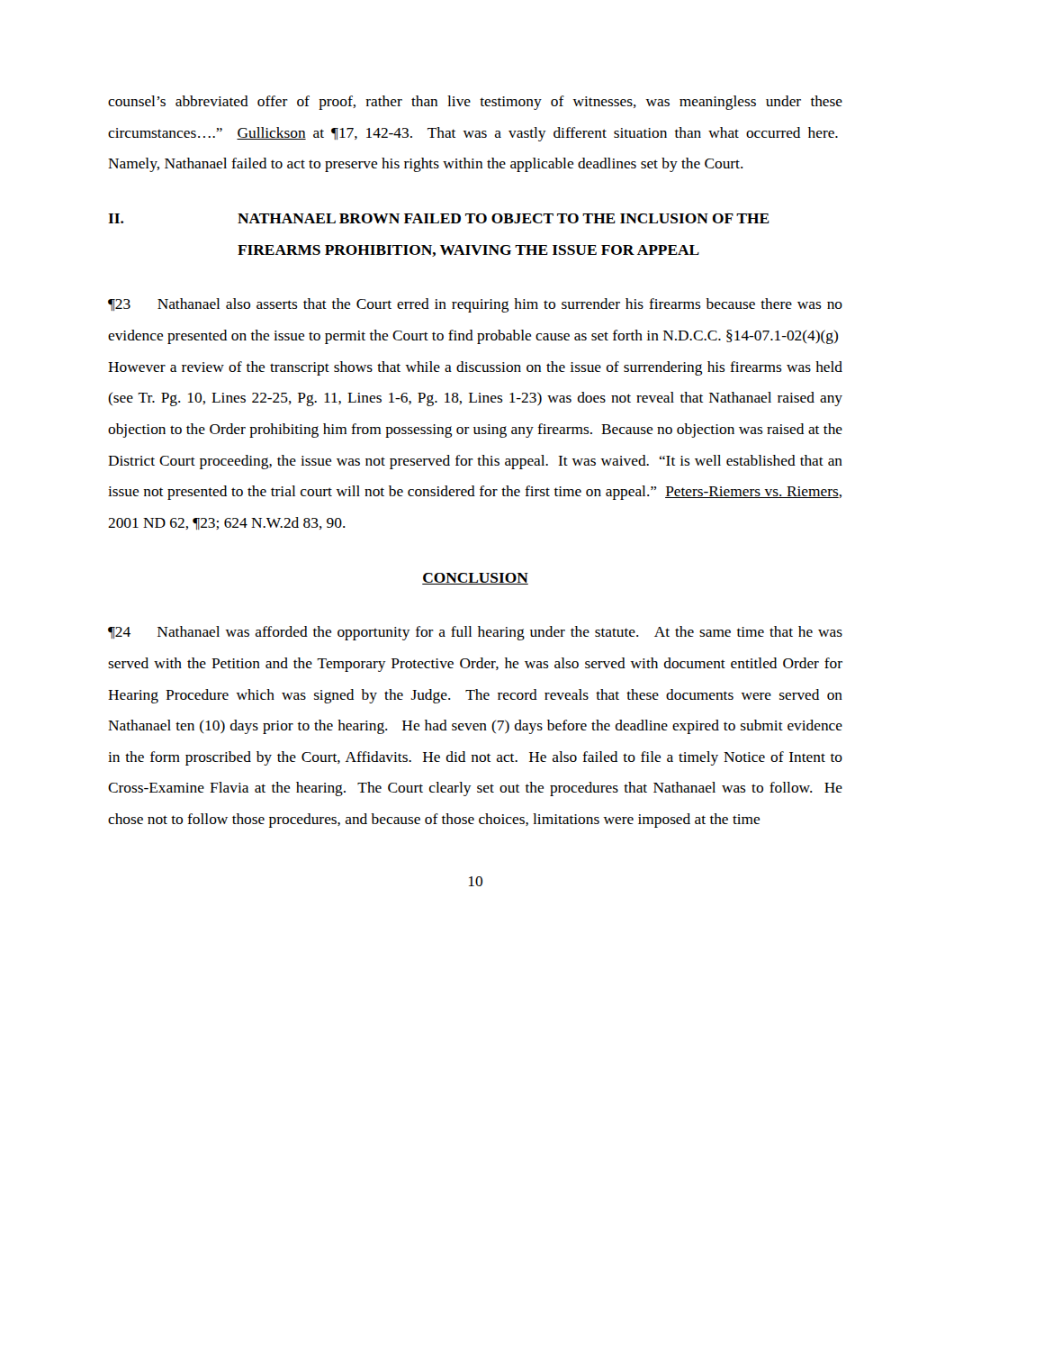counsel’s abbreviated offer of proof, rather than live testimony of witnesses, was meaningless under these circumstances….” Gullickson at ¶17, 142-43. That was a vastly different situation than what occurred here. Namely, Nathanael failed to act to preserve his rights within the applicable deadlines set by the Court.
II. Nathanael Brown Failed to Object to the Inclusion of the Firearms Prohibition, Waiving the Issue for Appeal
¶23 Nathanael also asserts that the Court erred in requiring him to surrender his firearms because there was no evidence presented on the issue to permit the Court to find probable cause as set forth in N.D.C.C. §14-07.1-02(4)(g) However a review of the transcript shows that while a discussion on the issue of surrendering his firearms was held (see Tr. Pg. 10, Lines 22-25, Pg. 11, Lines 1-6, Pg. 18, Lines 1-23) was does not reveal that Nathanael raised any objection to the Order prohibiting him from possessing or using any firearms. Because no objection was raised at the District Court proceeding, the issue was not preserved for this appeal. It was waived. “It is well established that an issue not presented to the trial court will not be considered for the first time on appeal.” Peters-Riemers vs. Riemers, 2001 ND 62, ¶23; 624 N.W.2d 83, 90.
Conclusion
¶24 Nathanael was afforded the opportunity for a full hearing under the statute. At the same time that he was served with the Petition and the Temporary Protective Order, he was also served with document entitled Order for Hearing Procedure which was signed by the Judge. The record reveals that these documents were served on Nathanael ten (10) days prior to the hearing. He had seven (7) days before the deadline expired to submit evidence in the form proscribed by the Court, Affidavits. He did not act. He also failed to file a timely Notice of Intent to Cross-Examine Flavia at the hearing. The Court clearly set out the procedures that Nathanael was to follow. He chose not to follow those procedures, and because of those choices, limitations were imposed at the time
10